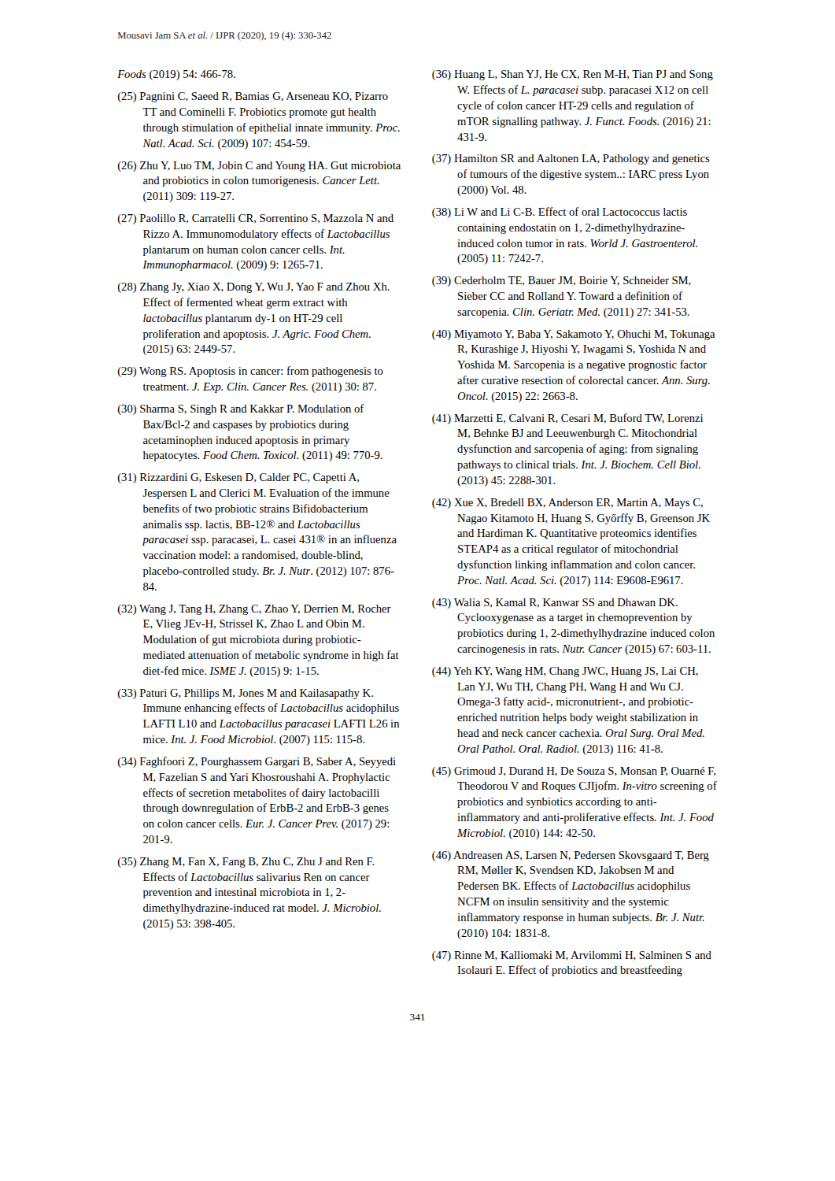Mousavi Jam SA et al. / IJPR (2020), 19 (4): 330-342
Foods (2019) 54: 466-78.
(25) Pagnini C, Saeed R, Bamias G, Arseneau KO, Pizarro TT and Cominelli F. Probiotics promote gut health through stimulation of epithelial innate immunity. Proc. Natl. Acad. Sci. (2009) 107: 454-59.
(26) Zhu Y, Luo TM, Jobin C and Young HA. Gut microbiota and probiotics in colon tumorigenesis. Cancer Lett. (2011) 309: 119-27.
(27) Paolillo R, Carratelli CR, Sorrentino S, Mazzola N and Rizzo A. Immunomodulatory effects of Lactobacillus plantarum on human colon cancer cells. Int. Immunopharmacol. (2009) 9: 1265-71.
(28) Zhang Jy, Xiao X, Dong Y, Wu J, Yao F and Zhou Xh. Effect of fermented wheat germ extract with lactobacillus plantarum dy-1 on HT-29 cell proliferation and apoptosis. J. Agric. Food Chem. (2015) 63: 2449-57.
(29) Wong RS. Apoptosis in cancer: from pathogenesis to treatment. J. Exp. Clin. Cancer Res. (2011) 30: 87.
(30) Sharma S, Singh R and Kakkar P. Modulation of Bax/Bcl-2 and caspases by probiotics during acetaminophen induced apoptosis in primary hepatocytes. Food Chem. Toxicol. (2011) 49: 770-9.
(31) Rizzardini G, Eskesen D, Calder PC, Capetti A, Jespersen L and Clerici M. Evaluation of the immune benefits of two probiotic strains Bifidobacterium animalis ssp. lactis, BB-12® and Lactobacillus paracasei ssp. paracasei, L. casei 431® in an influenza vaccination model: a randomised, double-blind, placebo-controlled study. Br. J. Nutr. (2012) 107: 876-84.
(32) Wang J, Tang H, Zhang C, Zhao Y, Derrien M, Rocher E, Vlieg JEv-H, Strissel K, Zhao L and Obin M. Modulation of gut microbiota during probiotic-mediated attenuation of metabolic syndrome in high fat diet-fed mice. ISME J. (2015) 9: 1-15.
(33) Paturi G, Phillips M, Jones M and Kailasapathy K. Immune enhancing effects of Lactobacillus acidophilus LAFTI L10 and Lactobacillus paracasei LAFTI L26 in mice. Int. J. Food Microbiol. (2007) 115: 115-8.
(34) Faghfoori Z, Pourghassem Gargari B, Saber A, Seyyedi M, Fazelian S and Yari Khosroushahi A. Prophylactic effects of secretion metabolites of dairy lactobacilli through downregulation of ErbB-2 and ErbB-3 genes on colon cancer cells. Eur. J. Cancer Prev. (2017) 29: 201-9.
(35) Zhang M, Fan X, Fang B, Zhu C, Zhu J and Ren F. Effects of Lactobacillus salivarius Ren on cancer prevention and intestinal microbiota in 1, 2-dimethylhydrazine-induced rat model. J. Microbiol. (2015) 53: 398-405.
(36) Huang L, Shan YJ, He CX, Ren M-H, Tian PJ and Song W. Effects of L. paracasei subp. paracasei X12 on cell cycle of colon cancer HT-29 cells and regulation of mTOR signalling pathway. J. Funct. Foods. (2016) 21: 431-9.
(37) Hamilton SR and Aaltonen LA, Pathology and genetics of tumours of the digestive system..: IARC press Lyon (2000) Vol. 48.
(38) Li W and Li C-B. Effect of oral Lactococcus lactis containing endostatin on 1, 2-dimethylhydrazine-induced colon tumor in rats. World J. Gastroenterol. (2005) 11: 7242-7.
(39) Cederholm TE, Bauer JM, Boirie Y, Schneider SM, Sieber CC and Rolland Y. Toward a definition of sarcopenia. Clin. Geriatr. Med. (2011) 27: 341-53.
(40) Miyamoto Y, Baba Y, Sakamoto Y, Ohuchi M, Tokunaga R, Kurashige J, Hiyoshi Y, Iwagami S, Yoshida N and Yoshida M. Sarcopenia is a negative prognostic factor after curative resection of colorectal cancer. Ann. Surg. Oncol. (2015) 22: 2663-8.
(41) Marzetti E, Calvani R, Cesari M, Buford TW, Lorenzi M, Behnke BJ and Leeuwenburgh C. Mitochondrial dysfunction and sarcopenia of aging: from signaling pathways to clinical trials. Int. J. Biochem. Cell Biol. (2013) 45: 2288-301.
(42) Xue X, Bredell BX, Anderson ER, Martin A, Mays C, Nagao Kitamoto H, Huang S, Győrffy B, Greenson JK and Hardiman K. Quantitative proteomics identifies STEAP4 as a critical regulator of mitochondrial dysfunction linking inflammation and colon cancer. Proc. Natl. Acad. Sci. (2017) 114: E9608-E9617.
(43) Walia S, Kamal R, Kanwar SS and Dhawan DK. Cyclooxygenase as a target in chemoprevention by probiotics during 1, 2-dimethylhydrazine induced colon carcinogenesis in rats. Nutr. Cancer (2015) 67: 603-11.
(44) Yeh KY, Wang HM, Chang JWC, Huang JS, Lai CH, Lan YJ, Wu TH, Chang PH, Wang H and Wu CJ. Omega-3 fatty acid-, micronutrient-, and probiotic-enriched nutrition helps body weight stabilization in head and neck cancer cachexia. Oral Surg. Oral Med. Oral Pathol. Oral. Radiol. (2013) 116: 41-8.
(45) Grimoud J, Durand H, De Souza S, Monsan P, Ouarné F, Theodorou V and Roques CJIjofm. In-vitro screening of probiotics and synbiotics according to anti-inflammatory and anti-proliferative effects. Int. J. Food Microbiol. (2010) 144: 42-50.
(46) Andreasen AS, Larsen N, Pedersen Skovsgaard T, Berg RM, Møller K, Svendsen KD, Jakobsen M and Pedersen BK. Effects of Lactobacillus acidophilus NCFM on insulin sensitivity and the systemic inflammatory response in human subjects. Br. J. Nutr. (2010) 104: 1831-8.
(47) Rinne M, Kalliomaki M, Arvilommi H, Salminen S and Isolauri E. Effect of probiotics and breastfeeding
341